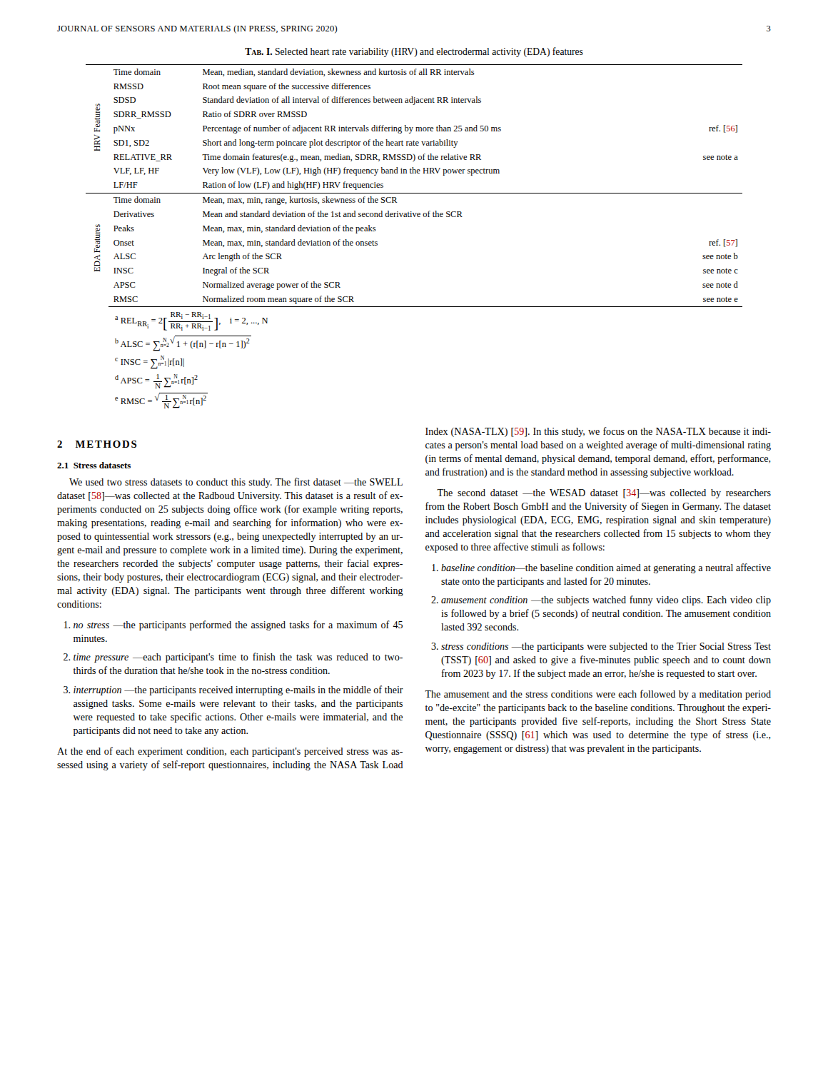Journal of Sensors and Materials (In Press, Spring 2020)
3
Tab. I. Selected heart rate variability (HRV) and electrodermal activity (EDA) features
| HRV Features | Time domain | Mean, median, standard deviation, skewness and kurtosis of all RR intervals | |
| RMSSD | Root mean square of the successive differences | |
| SDSD | Standard deviation of all interval of differences between adjacent RR intervals | |
| SDRR_RMSSD | Ratio of SDRR over RMSSD | |
| pNNx | Percentage of number of adjacent RR intervals differing by more than 25 and 50 ms | ref. [ 56 ] |
| SD1, SD2 | Short and long-term poincare plot descriptor of the heart rate variability | |
| RELATIVE_RR | Time domain features(e.g., mean, median, SDRR, RMSSD) of the relative RR | see note a |
| VLF, LF, HF | Very low (VLF), Low (LF), High (HF) frequency band in the HRV power spectrum | |
| LF/HF | Ration of low (LF) and high(HF) HRV frequencies | |
| EDA Features | Time domain | Mean, max, min, range, kurtosis, skewness of the SCR | |
| Derivatives | Mean and standard deviation of the 1st and second derivative of the SCR | |
| Peaks | Mean, max, min, standard deviation of the peaks | |
| Onset | Mean, max, min, standard deviation of the onsets | ref. [ 57 ] |
| ALSC | Arc length of the SCR | see note b |
| INSC | Inegral of the SCR | see note c |
| APSC | Normalized average power of the SCR | see note d |
| RMSC | Normalized room mean square of the SCR | see note e |
a RELRRi = 2[RRi − RRi−1 RRi + RRi−1], i = 2, ..., N
b ALSC = ∑Nn=21 + (r[n] − r[n − 1])2
c INSC = ∑Nn=1|r[n]|
d APSC = 1 N∑Nn=1r[n]2
e RMSC = 1 N∑Nn=1r[n]2
2 METHODS
2.1 Stress datasets
We used two stress datasets to conduct this study. The first dataset —the SWELL dataset [58]—was collected at the Radboud University. This dataset is a result of experiments conducted on 25 subjects doing office work (for example writing reports, making presentations, reading e-mail and searching for information) who were exposed to quintessential work stressors (e.g., being unexpectedly interrupted by an urgent e-mail and pressure to complete work in a limited time). During the experiment, the researchers recorded the subjects' computer usage patterns, their facial expressions, their body postures, their electrocardiogram (ECG) signal, and their electrodermal activity (EDA) signal. The participants went through three different working conditions:
no stress —the participants performed the assigned tasks for a maximum of 45 minutes.
time pressure —each participant's time to finish the task was reduced to two-thirds of the duration that he/she took in the no-stress condition.
interruption —the participants received interrupting e-mails in the middle of their assigned tasks. Some e-mails were relevant to their tasks, and the participants were requested to take specific actions. Other e-mails were immaterial, and the participants did not need to take any action.
At the end of each experiment condition, each participant's perceived stress was assessed using a variety of self-report questionnaires, including the NASA Task Load Index (NASA-TLX) [59]. In this study, we focus on the NASA-TLX because it indicates a person's mental load based on a weighted average of multi-dimensional rating (in terms of mental demand, physical demand, temporal demand, effort, performance, and frustration) and is the standard method in assessing subjective workload.
The second dataset —the WESAD dataset [34]—was collected by researchers from the Robert Bosch GmbH and the University of Siegen in Germany. The dataset includes physiological (EDA, ECG, EMG, respiration signal and skin temperature) and acceleration signal that the researchers collected from 15 subjects to whom they exposed to three affective stimuli as follows:
baseline condition—the baseline condition aimed at generating a neutral affective state onto the participants and lasted for 20 minutes.
amusement condition —the subjects watched funny video clips. Each video clip is followed by a brief (5 seconds) of neutral condition. The amusement condition lasted 392 seconds.
stress conditions —the participants were subjected to the Trier Social Stress Test (TSST) [60] and asked to give a five-minutes public speech and to count down from 2023 by 17. If the subject made an error, he/she is requested to start over.
The amusement and the stress conditions were each followed by a meditation period to "de-excite" the participants back to the baseline conditions. Throughout the experiment, the participants provided five self-reports, including the Short Stress State Questionnaire (SSSQ) [61] which was used to determine the type of stress (i.e., worry, engagement or distress) that was prevalent in the participants.